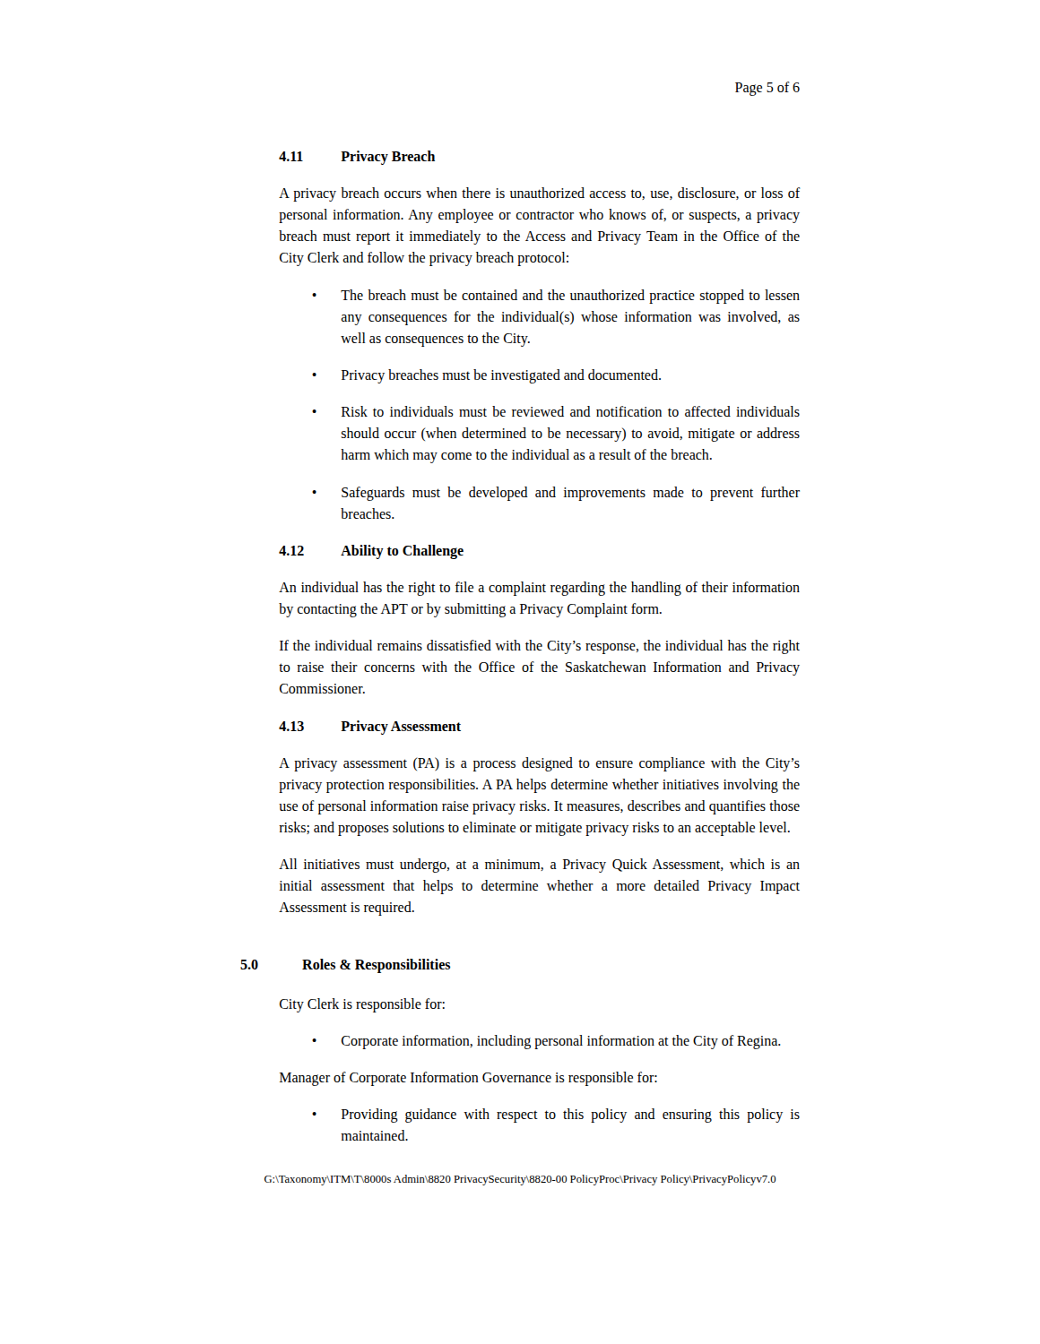Page 5 of 6
4.11 Privacy Breach
A privacy breach occurs when there is unauthorized access to, use, disclosure, or loss of personal information. Any employee or contractor who knows of, or suspects, a privacy breach must report it immediately to the Access and Privacy Team in the Office of the City Clerk and follow the privacy breach protocol:
The breach must be contained and the unauthorized practice stopped to lessen any consequences for the individual(s) whose information was involved, as well as consequences to the City.
Privacy breaches must be investigated and documented.
Risk to individuals must be reviewed and notification to affected individuals should occur (when determined to be necessary) to avoid, mitigate or address harm which may come to the individual as a result of the breach.
Safeguards must be developed and improvements made to prevent further breaches.
4.12 Ability to Challenge
An individual has the right to file a complaint regarding the handling of their information by contacting the APT or by submitting a Privacy Complaint form.
If the individual remains dissatisfied with the City’s response, the individual has the right to raise their concerns with the Office of the Saskatchewan Information and Privacy Commissioner.
4.13 Privacy Assessment
A privacy assessment (PA) is a process designed to ensure compliance with the City’s privacy protection responsibilities. A PA helps determine whether initiatives involving the use of personal information raise privacy risks. It measures, describes and quantifies those risks; and proposes solutions to eliminate or mitigate privacy risks to an acceptable level.
All initiatives must undergo, at a minimum, a Privacy Quick Assessment, which is an initial assessment that helps to determine whether a more detailed Privacy Impact Assessment is required.
5.0 Roles & Responsibilities
City Clerk is responsible for:
Corporate information, including personal information at the City of Regina.
Manager of Corporate Information Governance is responsible for:
Providing guidance with respect to this policy and ensuring this policy is maintained.
G:\Taxonomy\ITM\T\8000s Admin\8820 PrivacySecurity\8820-00 PolicyProc\Privacy Policy\PrivacyPolicyv7.0